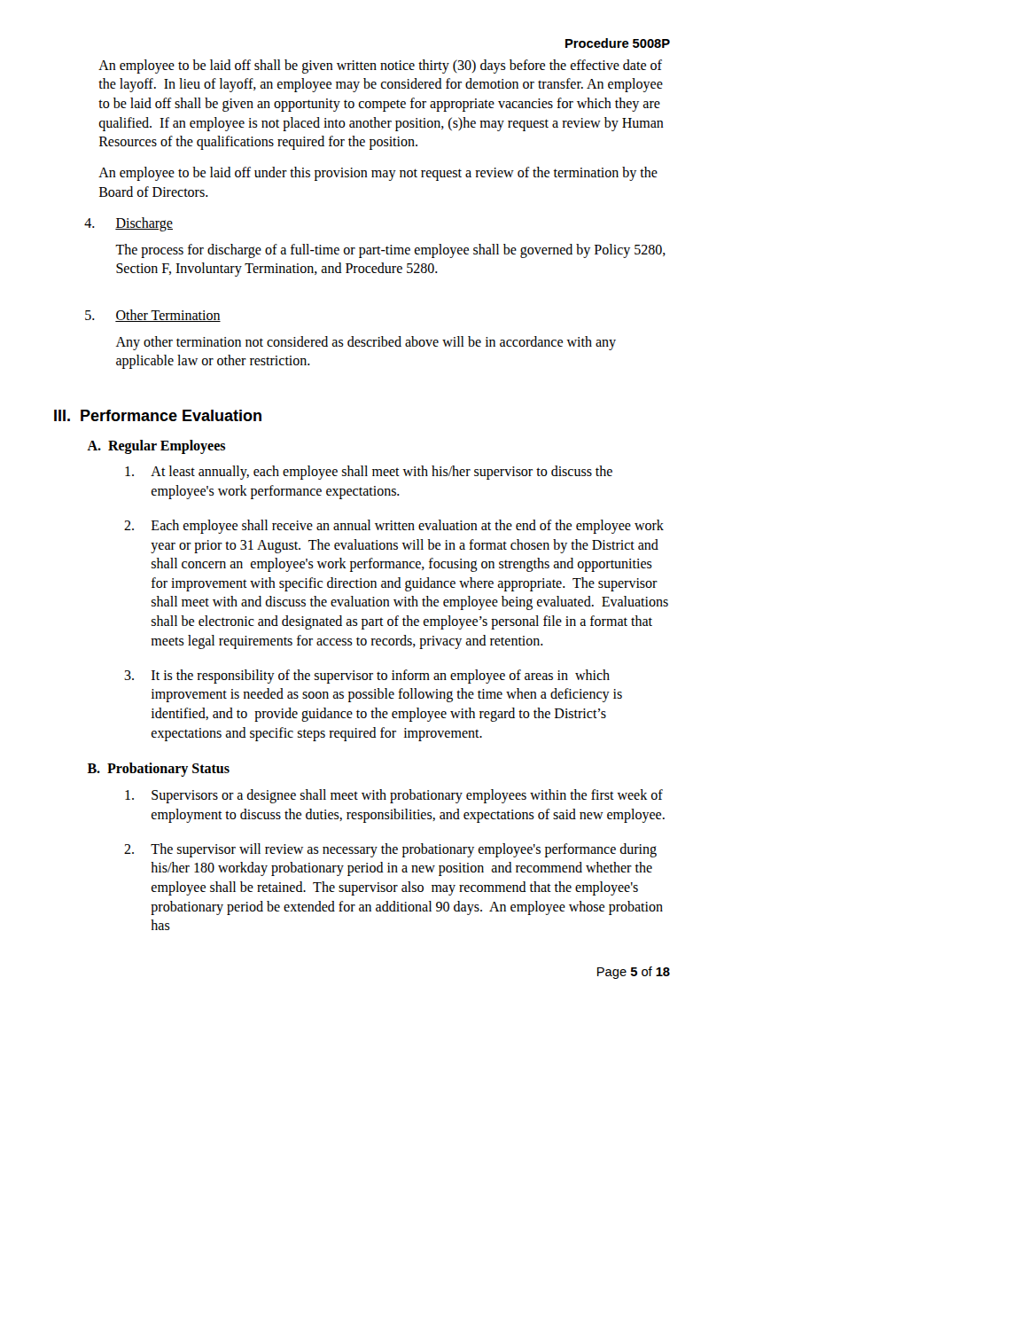Procedure 5008P
An employee to be laid off shall be given written notice thirty (30) days before the effective date of the layoff. In lieu of layoff, an employee may be considered for demotion or transfer. An employee to be laid off shall be given an opportunity to compete for appropriate vacancies for which they are qualified. If an employee is not placed into another position, (s)he may request a review by Human Resources of the qualifications required for the position.
An employee to be laid off under this provision may not request a review of the termination by the Board of Directors.
4.
Discharge
The process for discharge of a full-time or part-time employee shall be governed by Policy 5280, Section F, Involuntary Termination, and Procedure 5280.
5.
Other Termination
Any other termination not considered as described above will be in accordance with any applicable law or other restriction.
III. Performance Evaluation
A. Regular Employees
1.
At least annually, each employee shall meet with his/her supervisor to discuss the employee's work performance expectations.
2.
Each employee shall receive an annual written evaluation at the end of the employee work year or prior to 31 August. The evaluations will be in a format chosen by the District and shall concern an employee's work performance, focusing on strengths and opportunities for improvement with specific direction and guidance where appropriate. The supervisor shall meet with and discuss the evaluation with the employee being evaluated. Evaluations shall be electronic and designated as part of the employee’s personal file in a format that meets legal requirements for access to records, privacy and retention.
3.
It is the responsibility of the supervisor to inform an employee of areas in which improvement is needed as soon as possible following the time when a deficiency is identified, and to provide guidance to the employee with regard to the District’s expectations and specific steps required for improvement.
B. Probationary Status
1.
Supervisors or a designee shall meet with probationary employees within the first week of employment to discuss the duties, responsibilities, and expectations of said new employee.
2.
The supervisor will review as necessary the probationary employee's performance during his/her 180 workday probationary period in a new position and recommend whether the employee shall be retained. The supervisor also may recommend that the employee's probationary period be extended for an additional 90 days. An employee whose probation has
Page 5 of 18